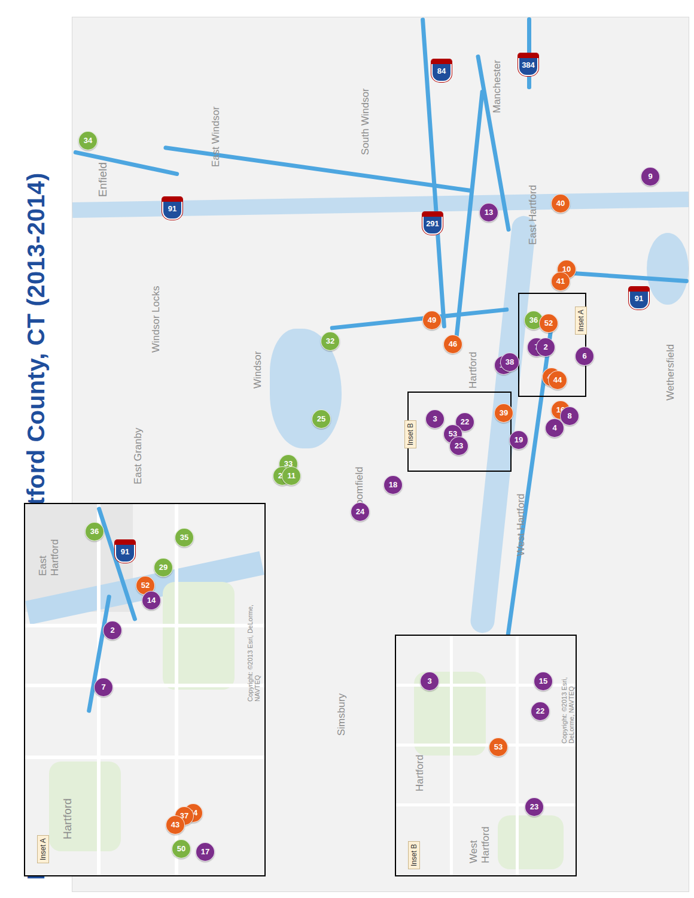Regional Magnet Schools in Hartford County, CT (2013-2014)
91
84
384
291
91
Enfield
East Windsor
Windsor Locks
Windsor
South Windsor
Manchester
East Hartford
Hartford
Wethersfield
Bloomfield
West Hartford
East Granby
Simsbury
Avon
Inset A
Inset B
34
9
13
40
10
41
49
46
32
36
52
7
2
6
12
38
44
44
39
16
8
4
19
3
22
53
23
25
33
28
11
18
24
21
91
East
Hartford
Hartford
36
35
29
52
14
2
7
44
37
43
50
17
Inset A
Copyright: ©2013 Esri, DeLorme,
NAVTEQ
Hartford
West
Hartford
3
15
22
53
23
Inset B
Copyright: ©2013 Esri,
DeLorme, NAVTEQ